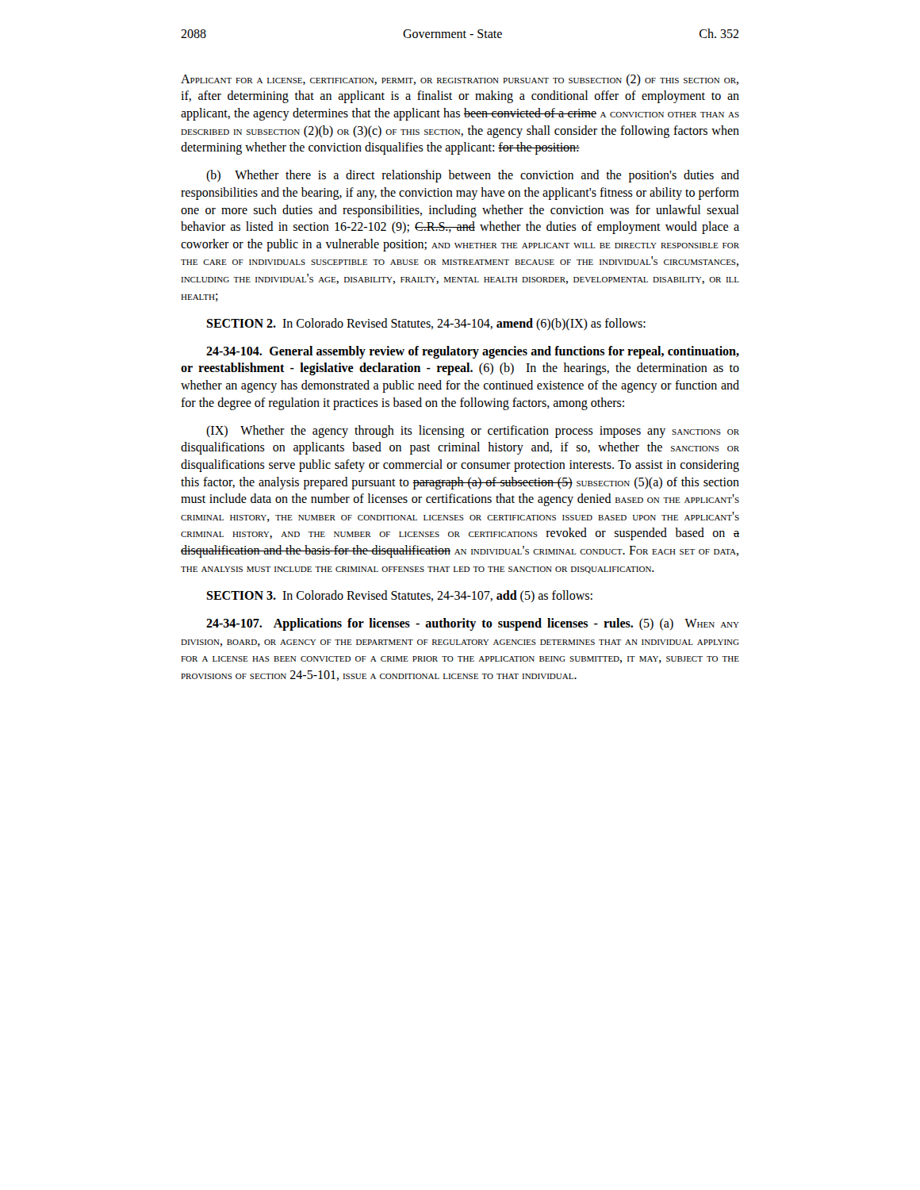2088 Government - State Ch. 352
Applicant for a license, certification, permit, or registration pursuant to subsection (2) of this section or, if, after determining that an applicant is a finalist or making a conditional offer of employment to an applicant, the agency determines that the applicant has been convicted of a crime a conviction other than as described in subsection (2)(b) or (3)(c) of this section, the agency shall consider the following factors when determining whether the conviction disqualifies the applicant: for the position:
(b) Whether there is a direct relationship between the conviction and the position's duties and responsibilities and the bearing, if any, the conviction may have on the applicant's fitness or ability to perform one or more such duties and responsibilities, including whether the conviction was for unlawful sexual behavior as listed in section 16-22-102 (9); C.R.S., and whether the duties of employment would place a coworker or the public in a vulnerable position; and whether the applicant will be directly responsible for the care of individuals susceptible to abuse or mistreatment because of the individual's circumstances, including the individual's age, disability, frailty, mental health disorder, developmental disability, or ill health;
SECTION 2. In Colorado Revised Statutes, 24-34-104, amend (6)(b)(IX) as follows:
24-34-104. General assembly review of regulatory agencies and functions for repeal, continuation, or reestablishment - legislative declaration - repeal. (6) (b) In the hearings, the determination as to whether an agency has demonstrated a public need for the continued existence of the agency or function and for the degree of regulation it practices is based on the following factors, among others:
(IX) Whether the agency through its licensing or certification process imposes any sanctions or disqualifications on applicants based on past criminal history and, if so, whether the sanctions or disqualifications serve public safety or commercial or consumer protection interests. To assist in considering this factor, the analysis prepared pursuant to paragraph (a) of subsection (5) subsection (5)(a) of this section must include data on the number of licenses or certifications that the agency denied based on the applicant's criminal history, the number of conditional licenses or certifications issued based upon the applicant's criminal history, and the number of licenses or certifications revoked or suspended based on a disqualification and the basis for the disqualification an individual's criminal conduct. For each set of data, the analysis must include the criminal offenses that led to the sanction or disqualification.
SECTION 3. In Colorado Revised Statutes, 24-34-107, add (5) as follows:
24-34-107. Applications for licenses - authority to suspend licenses - rules. (5) (a) When any division, board, or agency of the department of regulatory agencies determines that an individual applying for a license has been convicted of a crime prior to the application being submitted, it may, subject to the provisions of section 24-5-101, issue a conditional license to that individual.